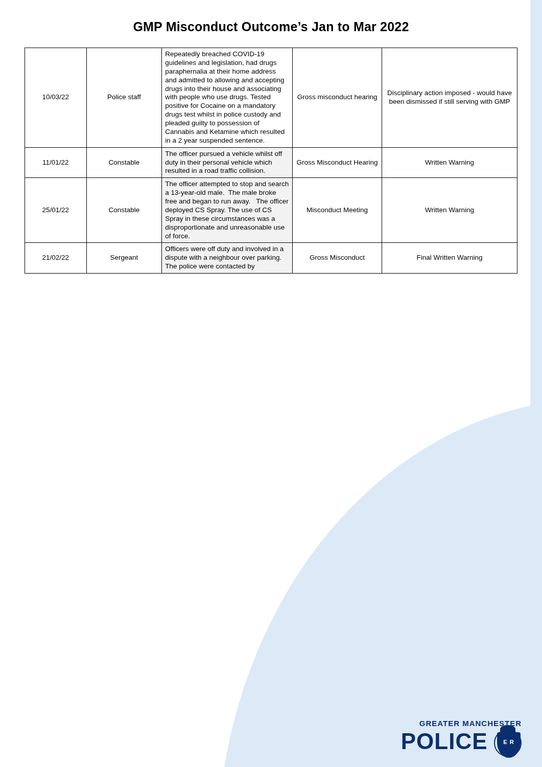GMP Misconduct Outcome’s Jan to Mar 2022
| 10/03/22 | Police staff | Repeatedly breached COVID-19 guidelines and legislation, had drugs paraphernalia at their home address and admitted to allowing and accepting drugs into their house and associating with people who use drugs. Tested positive for Cocaine on a mandatory drugs test whilst in police custody and pleaded guilty to possession of Cannabis and Ketamine which resulted in a 2 year suspended sentence. | Gross misconduct hearing | Disciplinary action imposed - would have been dismissed if still serving with GMP |
| 11/01/22 | Constable | The officer pursued a vehicle whilst off duty in their personal vehicle which resulted in a road traffic collision. | Gross Misconduct Hearing | Written Warning |
| 25/01/22 | Constable | The officer attempted to stop and search a 13-year-old male. The male broke free and began to run away. The officer deployed CS Spray. The use of CS Spray in these circumstances was a disproportionate and unreasonable use of force. | Misconduct Meeting | Written Warning |
| 21/02/22 | Sergeant | Officers were off duty and involved in a dispute with a neighbour over parking. The police were contacted by | Gross Misconduct | Final Written Warning |
GREATER MANCHESTER
POLICE E R